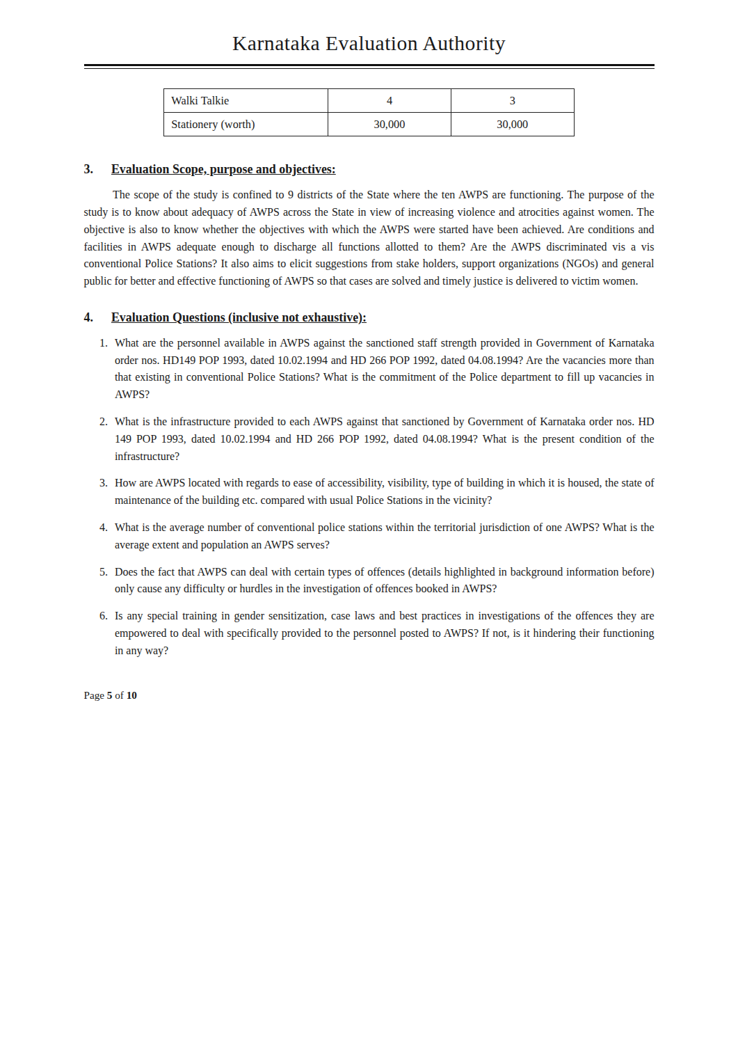Karnataka Evaluation Authority
| Walki Talkie | 4 | 3 |
| Stationery (worth) | 30,000 | 30,000 |
3. Evaluation Scope, purpose and objectives:
The scope of the study is confined to 9 districts of the State where the ten AWPS are functioning. The purpose of the study is to know about adequacy of AWPS across the State in view of increasing violence and atrocities against women. The objective is also to know whether the objectives with which the AWPS were started have been achieved. Are conditions and facilities in AWPS adequate enough to discharge all functions allotted to them? Are the AWPS discriminated vis a vis conventional Police Stations? It also aims to elicit suggestions from stake holders, support organizations (NGOs) and general public for better and effective functioning of AWPS so that cases are solved and timely justice is delivered to victim women.
4. Evaluation Questions (inclusive not exhaustive):
What are the personnel available in AWPS against the sanctioned staff strength provided in Government of Karnataka order nos. HD149 POP 1993, dated 10.02.1994 and HD 266 POP 1992, dated 04.08.1994? Are the vacancies more than that existing in conventional Police Stations? What is the commitment of the Police department to fill up vacancies in AWPS?
What is the infrastructure provided to each AWPS against that sanctioned by Government of Karnataka order nos. HD 149 POP 1993, dated 10.02.1994 and HD 266 POP 1992, dated 04.08.1994? What is the present condition of the infrastructure?
How are AWPS located with regards to ease of accessibility, visibility, type of building in which it is housed, the state of maintenance of the building etc. compared with usual Police Stations in the vicinity?
What is the average number of conventional police stations within the territorial jurisdiction of one AWPS? What is the average extent and population an AWPS serves?
Does the fact that AWPS can deal with certain types of offences (details highlighted in background information before) only cause any difficulty or hurdles in the investigation of offences booked in AWPS?
Is any special training in gender sensitization, case laws and best practices in investigations of the offences they are empowered to deal with specifically provided to the personnel posted to AWPS? If not, is it hindering their functioning in any way?
Page 5 of 10